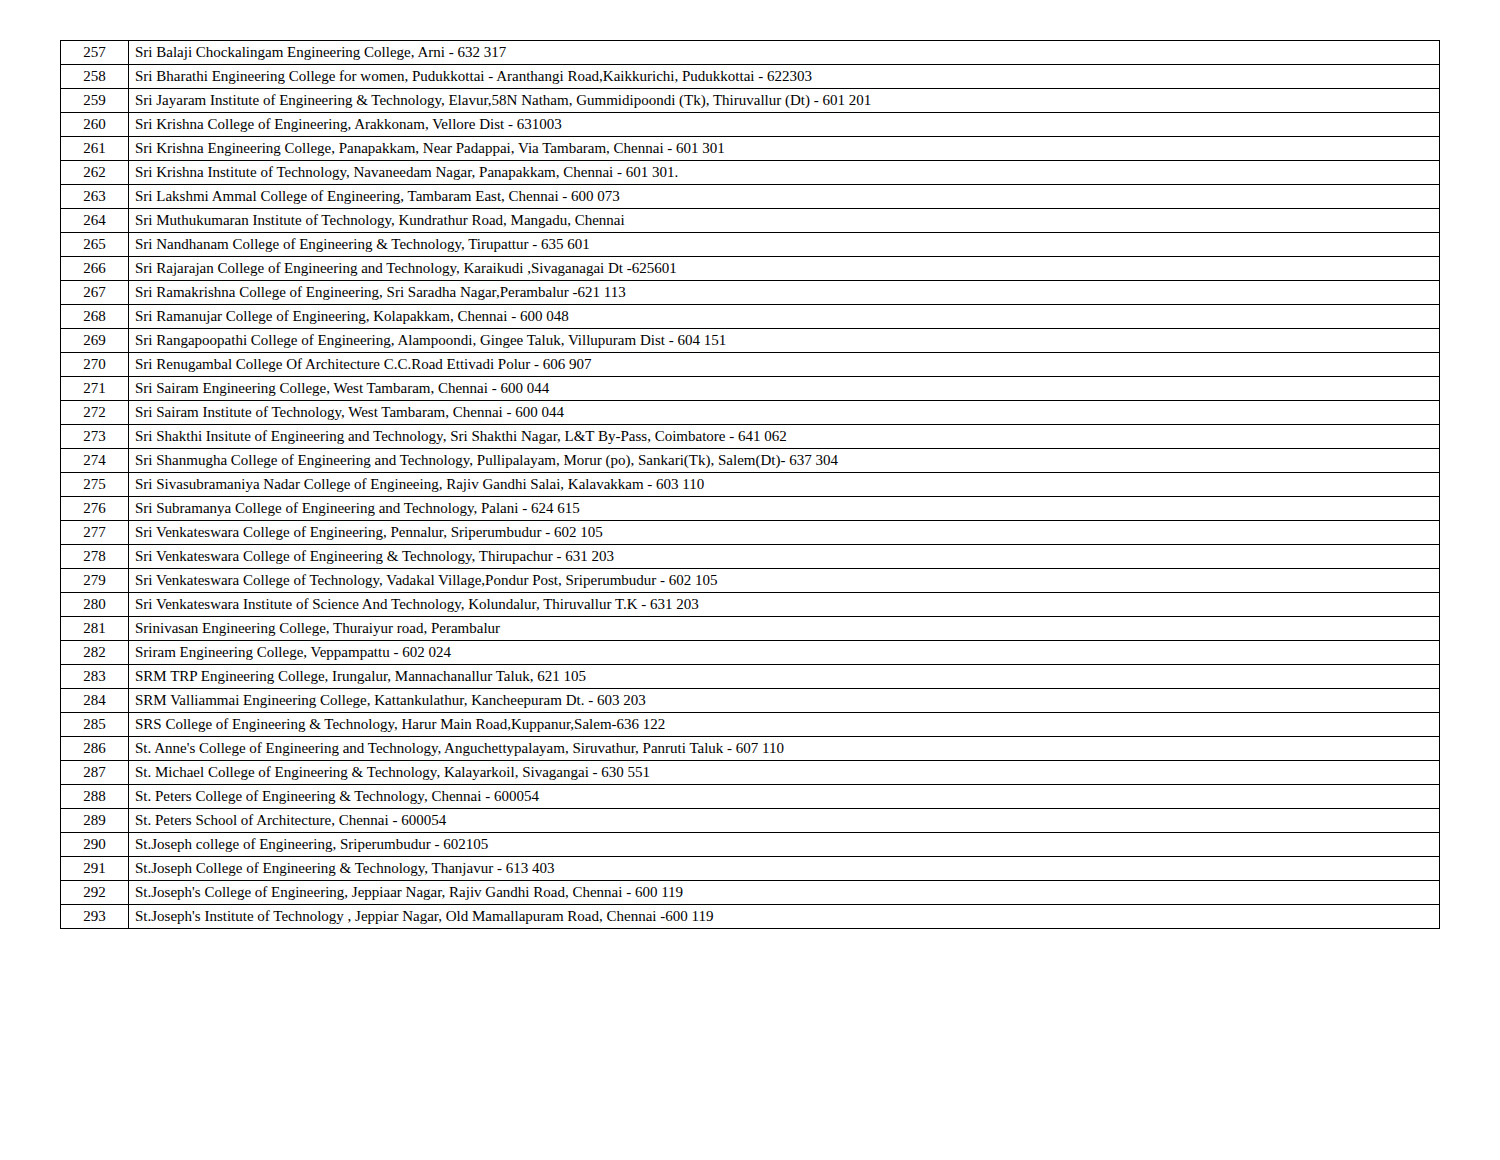| 257 | Sri Balaji Chockalingam Engineering College, Arni - 632 317 |
| 258 | Sri Bharathi Engineering College for women, Pudukkottai - Aranthangi Road,Kaikkurichi, Pudukkottai - 622303 |
| 259 | Sri Jayaram Institute of Engineering & Technology, Elavur,58N Natham, Gummidipoondi (Tk), Thiruvallur (Dt) - 601 201 |
| 260 | Sri Krishna College of Engineering, Arakkonam, Vellore Dist - 631003 |
| 261 | Sri Krishna Engineering College, Panapakkam, Near Padappai, Via Tambaram, Chennai - 601 301 |
| 262 | Sri Krishna Institute of Technology, Navaneedam Nagar, Panapakkam, Chennai - 601 301. |
| 263 | Sri Lakshmi Ammal College of Engineering, Tambaram East, Chennai - 600 073 |
| 264 | Sri Muthukumaran Institute of Technology, Kundrathur Road, Mangadu, Chennai |
| 265 | Sri Nandhanam College of Engineering & Technology, Tirupattur - 635 601 |
| 266 | Sri Rajarajan College of Engineering and Technology, Karaikudi ,Sivaganagai Dt -625601 |
| 267 | Sri Ramakrishna College of Engineering, Sri Saradha Nagar,Perambalur -621 113 |
| 268 | Sri Ramanujar College of Engineering, Kolapakkam, Chennai - 600 048 |
| 269 | Sri Rangapoopathi College of Engineering, Alampoondi, Gingee Taluk, Villupuram Dist - 604 151 |
| 270 | Sri Renugambal College Of Architecture C.C.Road Ettivadi Polur - 606 907 |
| 271 | Sri Sairam Engineering College, West Tambaram, Chennai - 600 044 |
| 272 | Sri Sairam Institute of Technology, West Tambaram, Chennai - 600 044 |
| 273 | Sri Shakthi Insitute of Engineering and Technology, Sri Shakthi Nagar, L&T By-Pass, Coimbatore - 641 062 |
| 274 | Sri Shanmugha College of Engineering and Technology, Pullipalayam, Morur (po), Sankari(Tk), Salem(Dt)- 637 304 |
| 275 | Sri Sivasubramaniya Nadar College of Engineeing, Rajiv Gandhi Salai, Kalavakkam - 603 110 |
| 276 | Sri Subramanya College of Engineering and Technology, Palani - 624 615 |
| 277 | Sri Venkateswara College of Engineering, Pennalur, Sriperumbudur - 602 105 |
| 278 | Sri Venkateswara College of Engineering & Technology, Thirupachur - 631 203 |
| 279 | Sri Venkateswara College of Technology, Vadakal Village,Pondur Post, Sriperumbudur - 602 105 |
| 280 | Sri Venkateswara Institute of Science And Technology, Kolundalur, Thiruvallur T.K - 631 203 |
| 281 | Srinivasan Engineering College, Thuraiyur road, Perambalur |
| 282 | Sriram Engineering College, Veppampattu - 602 024 |
| 283 | SRM TRP Engineering College, Irungalur, Mannachanallur Taluk, 621 105 |
| 284 | SRM Valliammai Engineering College, Kattankulathur, Kancheepuram Dt. - 603 203 |
| 285 | SRS College of Engineering & Technology, Harur Main Road,Kuppanur,Salem-636 122 |
| 286 | St. Anne's College of Engineering and Technology, Anguchettypalayam, Siruvathur, Panruti Taluk - 607 110 |
| 287 | St. Michael College of Engineering & Technology, Kalayarkoil, Sivagangai - 630 551 |
| 288 | St. Peters College of Engineering & Technology, Chennai - 600054 |
| 289 | St. Peters School of Architecture, Chennai - 600054 |
| 290 | St.Joseph college of Engineering, Sriperumbudur - 602105 |
| 291 | St.Joseph College of Engineering & Technology, Thanjavur - 613 403 |
| 292 | St.Joseph's College of Engineering, Jeppiaar Nagar, Rajiv Gandhi Road, Chennai - 600 119 |
| 293 | St.Joseph's Institute of Technology , Jeppiar Nagar, Old Mamallapuram Road, Chennai -600 119 |